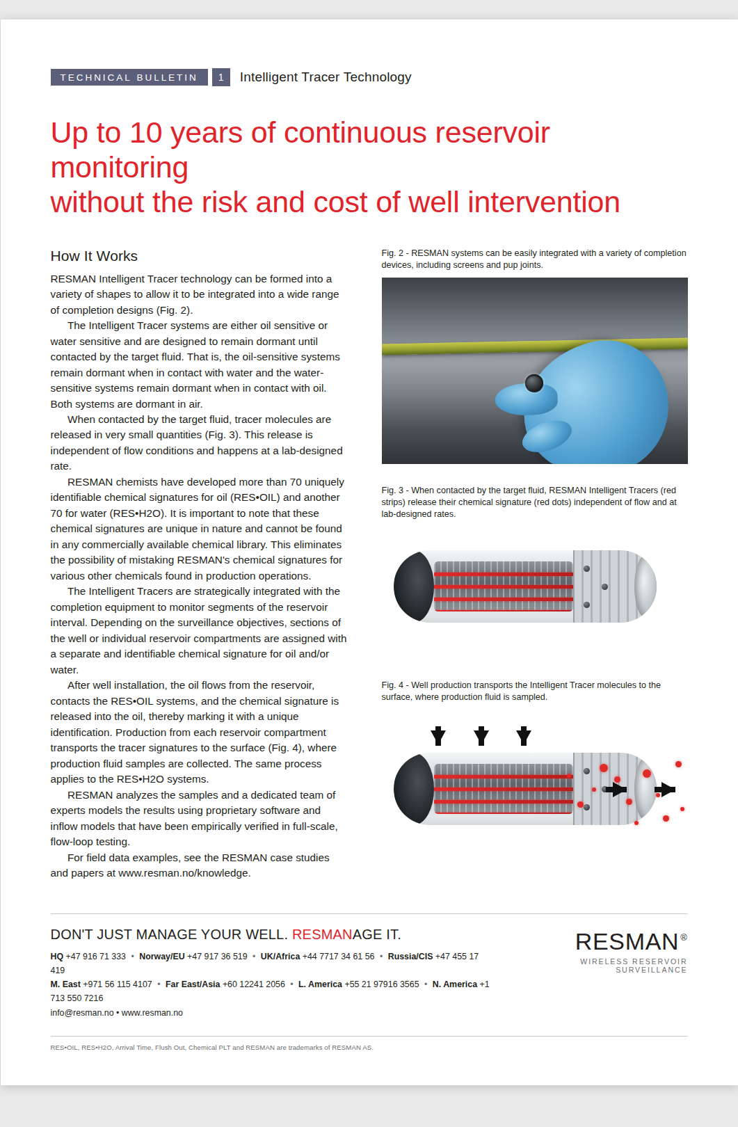Technical Bulletin 1 Intelligent Tracer Technology
Up to 10 years of continuous reservoir monitoring
without the risk and cost of well intervention
How It Works
RESMAN Intelligent Tracer technology can be formed into a variety of shapes to allow it to be integrated into a wide range of completion designs (Fig. 2).
The Intelligent Tracer systems are either oil sensitive or water sensitive and are designed to remain dormant until contacted by the target fluid. That is, the oil-sensitive systems remain dormant when in contact with water and the water-sensitive systems remain dormant when in contact with oil. Both systems are dormant in air.
When contacted by the target fluid, tracer molecules are released in very small quantities (Fig. 3). This release is independent of flow conditions and happens at a lab-designed rate.
RESMAN chemists have developed more than 70 uniquely identifiable chemical signatures for oil (RES•OIL) and another 70 for water (RES•H2O). It is important to note that these chemical signatures are unique in nature and cannot be found in any commercially available chemical library. This eliminates the possibility of mistaking RESMAN's chemical signatures for various other chemicals found in production operations.
The Intelligent Tracers are strategically integrated with the completion equipment to monitor segments of the reservoir interval. Depending on the surveillance objectives, sections of the well or individual reservoir compartments are assigned with a separate and identifiable chemical signature for oil and/or water.
After well installation, the oil flows from the reservoir, contacts the RES•OIL systems, and the chemical signature is released into the oil, thereby marking it with a unique identification. Production from each reservoir compartment transports the tracer signatures to the surface (Fig. 4), where production fluid samples are collected. The same process applies to the RES•H2O systems.
RESMAN analyzes the samples and a dedicated team of experts models the results using proprietary software and inflow models that have been empirically verified in full-scale, flow-loop testing.
For field data examples, see the RESMAN case studies and papers at www.resman.no/knowledge.
Fig. 2 - RESMAN systems can be easily integrated with a variety of completion devices, including screens and pup joints.
Fig. 3 - When contacted by the target fluid, RESMAN Intelligent Tracers (red strips) release their chemical signature (red dots) independent of flow and at lab-designed rates.
Fig. 4 - Well production transports the Intelligent Tracer molecules to the surface, where production fluid is sampled.
DON'T JUST MANAGE YOUR WELL. RESMANAGE IT.
HQ +47 916 71 333 • Norway/EU +47 917 36 519 • UK/Africa +44 7717 34 61 56 • Russia/CIS +47 455 17 419
M. East +971 56 115 4107 • Far East/Asia +60 12241 2056 • L. America +55 21 97916 3565 • N. America +1 713 550 7216
info@resman.no • www.resman.no
RESMAN®
Wireless Reservoir Surveillance
RES•OIL, RES•H2O, Arrival Time, Flush Out, Chemical PLT and RESMAN are trademarks of RESMAN AS.